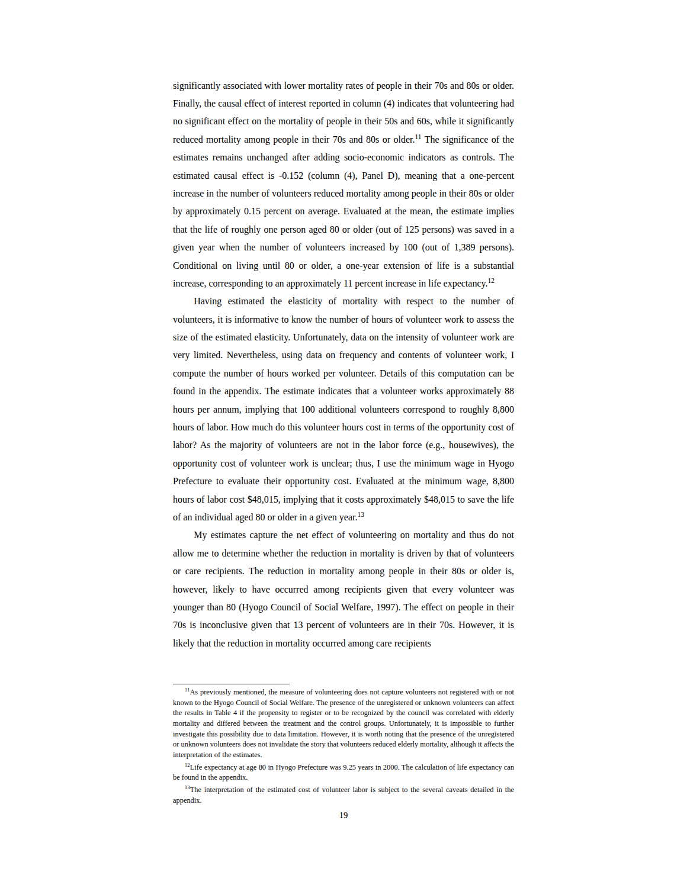significantly associated with lower mortality rates of people in their 70s and 80s or older. Finally, the causal effect of interest reported in column (4) indicates that volunteering had no significant effect on the mortality of people in their 50s and 60s, while it significantly reduced mortality among people in their 70s and 80s or older.11 The significance of the estimates remains unchanged after adding socio-economic indicators as controls. The estimated causal effect is -0.152 (column (4), Panel D), meaning that a one-percent increase in the number of volunteers reduced mortality among people in their 80s or older by approximately 0.15 percent on average. Evaluated at the mean, the estimate implies that the life of roughly one person aged 80 or older (out of 125 persons) was saved in a given year when the number of volunteers increased by 100 (out of 1,389 persons). Conditional on living until 80 or older, a one-year extension of life is a substantial increase, corresponding to an approximately 11 percent increase in life expectancy.12
Having estimated the elasticity of mortality with respect to the number of volunteers, it is informative to know the number of hours of volunteer work to assess the size of the estimated elasticity. Unfortunately, data on the intensity of volunteer work are very limited. Nevertheless, using data on frequency and contents of volunteer work, I compute the number of hours worked per volunteer. Details of this computation can be found in the appendix. The estimate indicates that a volunteer works approximately 88 hours per annum, implying that 100 additional volunteers correspond to roughly 8,800 hours of labor. How much do this volunteer hours cost in terms of the opportunity cost of labor? As the majority of volunteers are not in the labor force (e.g., housewives), the opportunity cost of volunteer work is unclear; thus, I use the minimum wage in Hyogo Prefecture to evaluate their opportunity cost. Evaluated at the minimum wage, 8,800 hours of labor cost $48,015, implying that it costs approximately $48,015 to save the life of an individual aged 80 or older in a given year.13
My estimates capture the net effect of volunteering on mortality and thus do not allow me to determine whether the reduction in mortality is driven by that of volunteers or care recipients. The reduction in mortality among people in their 80s or older is, however, likely to have occurred among recipients given that every volunteer was younger than 80 (Hyogo Council of Social Welfare, 1997). The effect on people in their 70s is inconclusive given that 13 percent of volunteers are in their 70s. However, it is likely that the reduction in mortality occurred among care recipients
11As previously mentioned, the measure of volunteering does not capture volunteers not registered with or not known to the Hyogo Council of Social Welfare. The presence of the unregistered or unknown volunteers can affect the results in Table 4 if the propensity to register or to be recognized by the council was correlated with elderly mortality and differed between the treatment and the control groups. Unfortunately, it is impossible to further investigate this possibility due to data limitation. However, it is worth noting that the presence of the unregistered or unknown volunteers does not invalidate the story that volunteers reduced elderly mortality, although it affects the interpretation of the estimates.
12Life expectancy at age 80 in Hyogo Prefecture was 9.25 years in 2000. The calculation of life expectancy can be found in the appendix.
13The interpretation of the estimated cost of volunteer labor is subject to the several caveats detailed in the appendix.
19